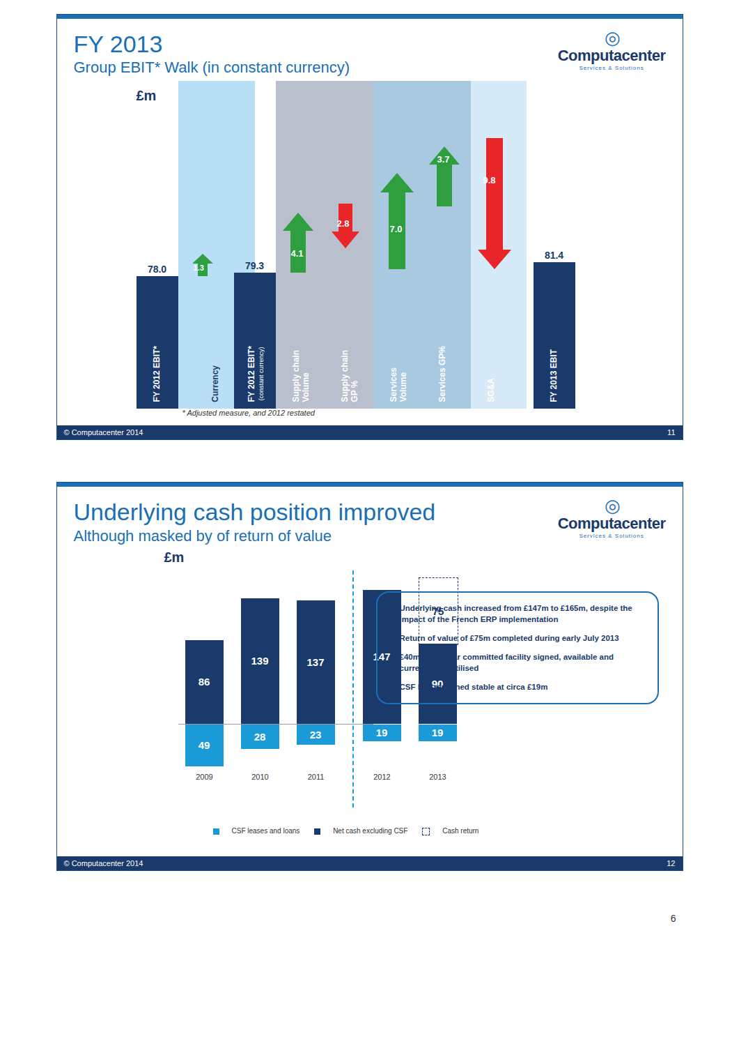FY 2013
Group EBIT* Walk (in constant currency)
◎
Computacenter
Services & Solutions
£m
78.0
FY 2012 EBIT*
1.3
Currency
79.3
FY 2012 EBIT*
(constant currency)
4.1
Supply chain
Volume
2.8
Supply chain
GP %
7.0
Services
Volume
3.7
Services GP%
9.8
SG&A
81.4
FY 2013 EBIT
* Adjusted measure, and 2012 restated
© Computacenter 2014 11
Underlying cash position improved
Although masked by of return of value
◎
Computacenter
Services & Solutions
£m
86
49
2009
139
28
2010
137
23
2011
147
19
2012
75
90
19
2013
CSF leases and loans Net cash excluding CSF Cash return
Underlying cash increased from £147m to £165m, despite the impact of the French ERP implementation
Return of value of £75m completed during early July 2013
£40m three year committed facility signed, available and currently not utilised
CSF has remained stable at circa £19m
© Computacenter 2014 12
6